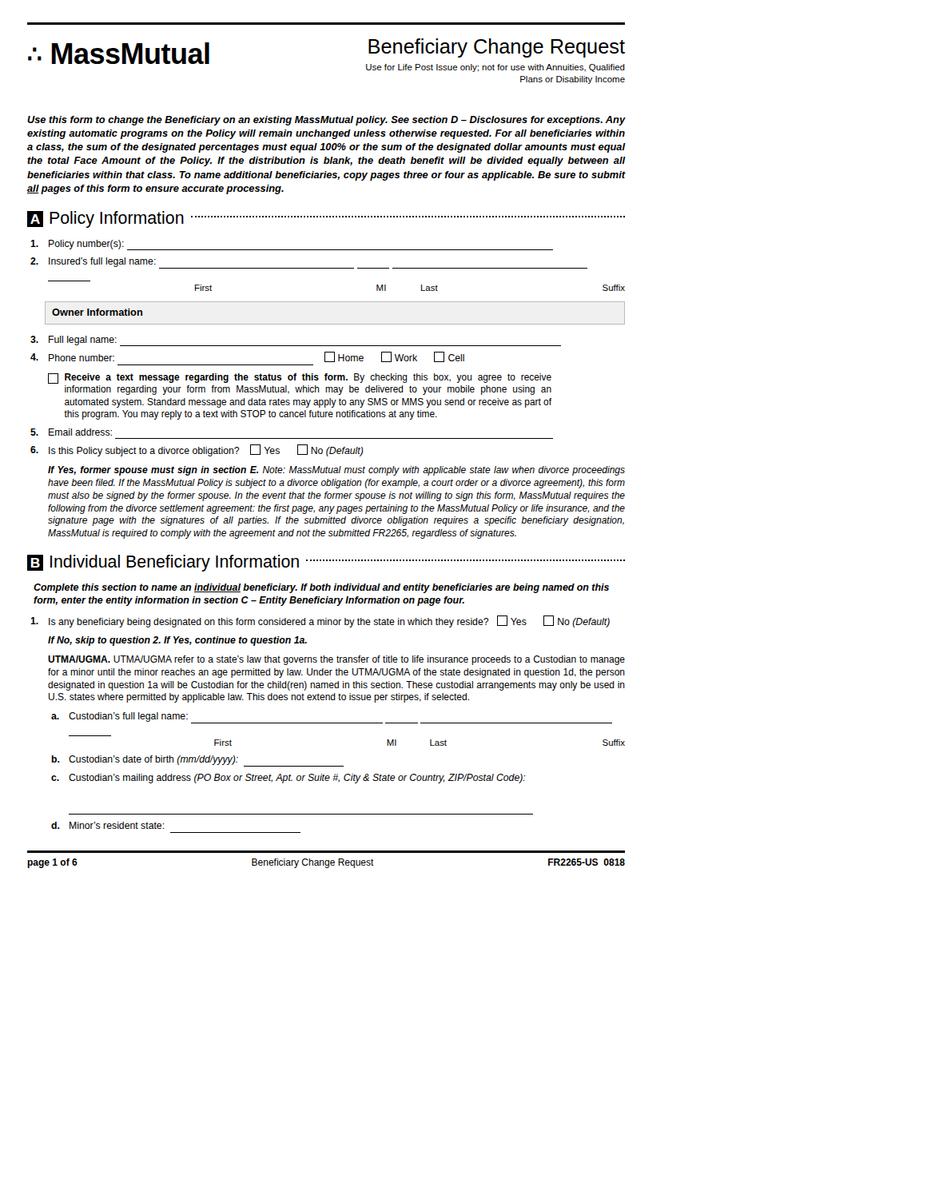∴ MassMutual
Beneficiary Change Request
Use for Life Post Issue only; not for use with Annuities, Qualified Plans or Disability Income
Use this form to change the Beneficiary on an existing MassMutual policy. See section D – Disclosures for exceptions. Any existing automatic programs on the Policy will remain unchanged unless otherwise requested. For all beneficiaries within a class, the sum of the designated percentages must equal 100% or the sum of the designated dollar amounts must equal the total Face Amount of the Policy. If the distribution is blank, the death benefit will be divided equally between all beneficiaries within that class. To name additional beneficiaries, copy pages three or four as applicable. Be sure to submit all pages of this form to ensure accurate processing.
A
Policy Information
Policy number(s):
Insured’s full legal name:
First MI Last Suffix
Owner Information
Full legal name:
Phone number: Home Work Cell
Receive a text message regarding the status of this form. By checking this box, you agree to receive information regarding your form from MassMutual, which may be delivered to your mobile phone using an automated system. Standard message and data rates may apply to any SMS or MMS you send or receive as part of this program. You may reply to a text with STOP to cancel future notifications at any time.
Email address:
Is this Policy subject to a divorce obligation? Yes No (Default)
If Yes, former spouse must sign in section E. Note: MassMutual must comply with applicable state law when divorce proceedings have been filed. If the MassMutual Policy is subject to a divorce obligation (for example, a court order or a divorce agreement), this form must also be signed by the former spouse. In the event that the former spouse is not willing to sign this form, MassMutual requires the following from the divorce settlement agreement: the first page, any pages pertaining to the MassMutual Policy or life insurance, and the signature page with the signatures of all parties. If the submitted divorce obligation requires a specific beneficiary designation, MassMutual is required to comply with the agreement and not the submitted FR2265, regardless of signatures.
B
Individual Beneficiary Information
Complete this section to name an individual beneficiary. If both individual and entity beneficiaries are being named on this form, enter the entity information in section C – Entity Beneficiary Information on page four.
Is any beneficiary being designated on this form considered a minor by the state in which they reside? Yes No (Default)
If No, skip to question 2. If Yes, continue to question 1a.
UTMA/UGMA. UTMA/UGMA refer to a state’s law that governs the transfer of title to life insurance proceeds to a Custodian to manage for a minor until the minor reaches an age permitted by law. Under the UTMA/UGMA of the state designated in question 1d, the person designated in question 1a will be Custodian for the child(ren) named in this section. These custodial arrangements may only be used in U.S. states where permitted by applicable law. This does not extend to issue per stirpes, if selected.
Custodian’s full legal name:
First MI Last Suffix
Custodian’s date of birth (mm/dd/yyyy):
Custodian’s mailing address (PO Box or Street, Apt. or Suite #, City & State or Country, ZIP/Postal Code):
Minor’s resident state:
page 1 of 6
Beneficiary Change Request
FR2265-US 0818